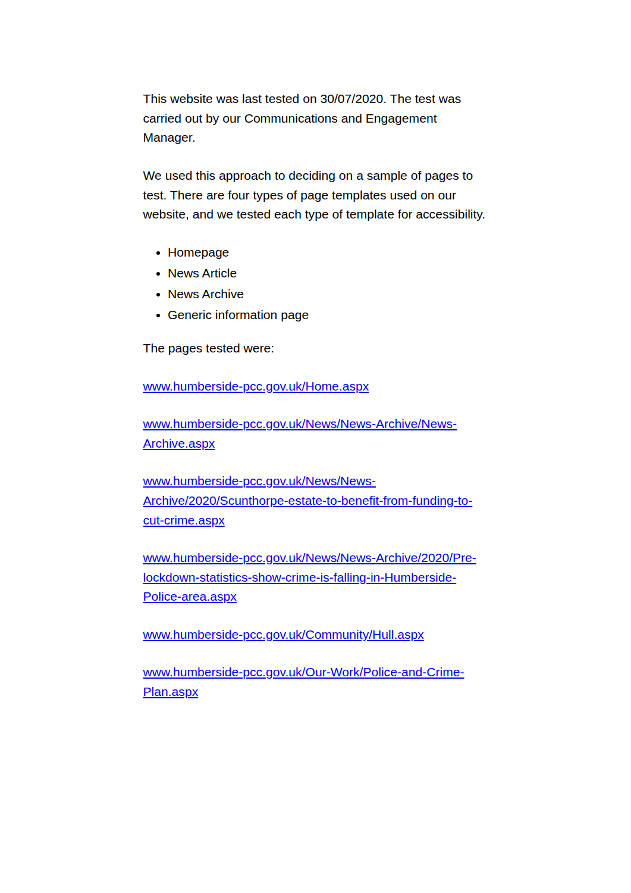This website was last tested on 30/07/2020. The test was carried out by our Communications and Engagement Manager.
We used this approach to deciding on a sample of pages to test. There are four types of page templates used on our website, and we tested each type of template for accessibility.
Homepage
News Article
News Archive
Generic information page
The pages tested were:
www.humberside-pcc.gov.uk/Home.aspx
www.humberside-pcc.gov.uk/News/News-Archive/News-Archive.aspx
www.humberside-pcc.gov.uk/News/News-Archive/2020/Scunthorpe-estate-to-benefit-from-funding-to-cut-crime.aspx
www.humberside-pcc.gov.uk/News/News-Archive/2020/Pre-lockdown-statistics-show-crime-is-falling-in-Humberside-Police-area.aspx
www.humberside-pcc.gov.uk/Community/Hull.aspx
www.humberside-pcc.gov.uk/Our-Work/Police-and-Crime-Plan.aspx